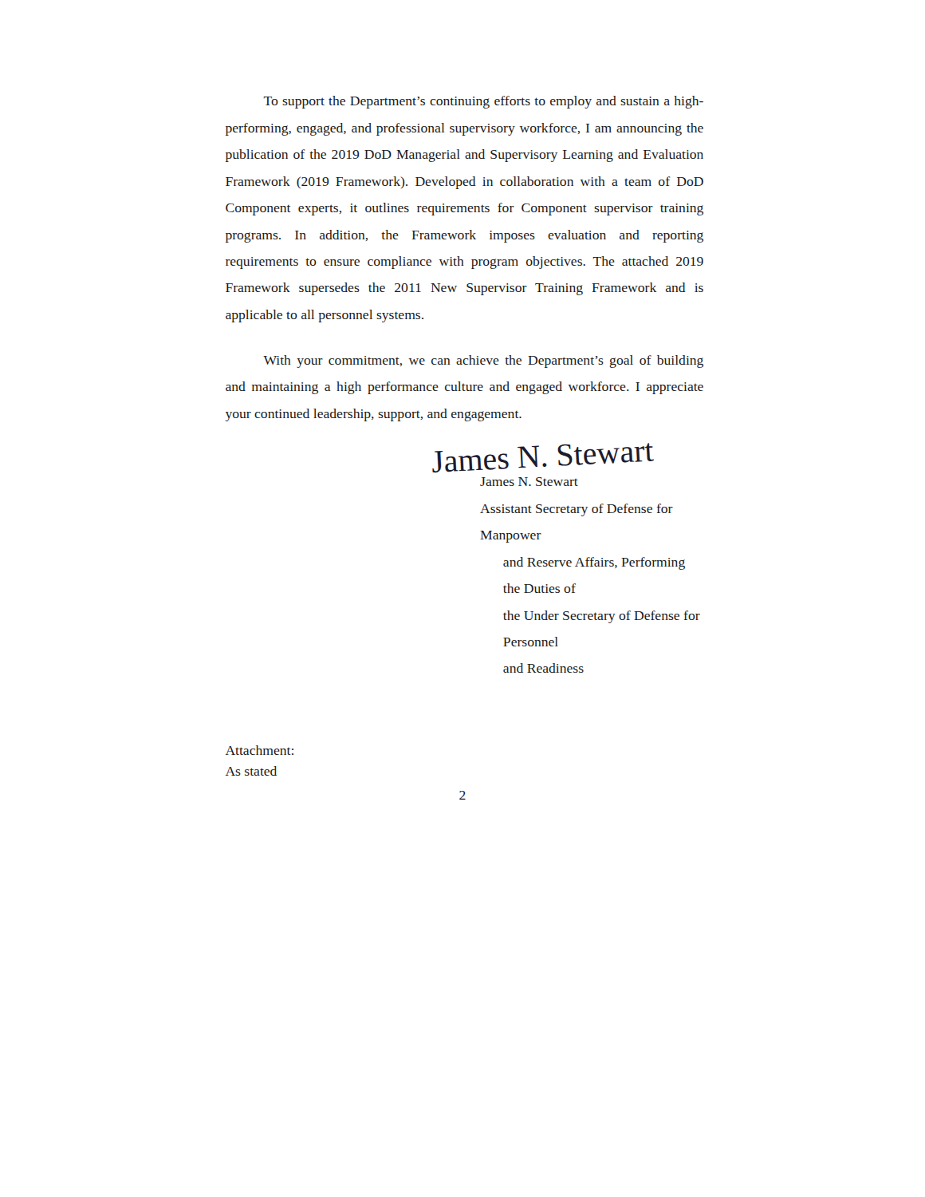To support the Department’s continuing efforts to employ and sustain a high-performing, engaged, and professional supervisory workforce, I am announcing the publication of the 2019 DoD Managerial and Supervisory Learning and Evaluation Framework (2019 Framework). Developed in collaboration with a team of DoD Component experts, it outlines requirements for Component supervisor training programs. In addition, the Framework imposes evaluation and reporting requirements to ensure compliance with program objectives. The attached 2019 Framework supersedes the 2011 New Supervisor Training Framework and is applicable to all personnel systems.
With your commitment, we can achieve the Department’s goal of building and maintaining a high performance culture and engaged workforce. I appreciate your continued leadership, support, and engagement.
James N. Stewart
James N. Stewart
Assistant Secretary of Defense for Manpower and Reserve Affairs, Performing the Duties of the Under Secretary of Defense for Personnel and Readiness
Attachment:
As stated
2